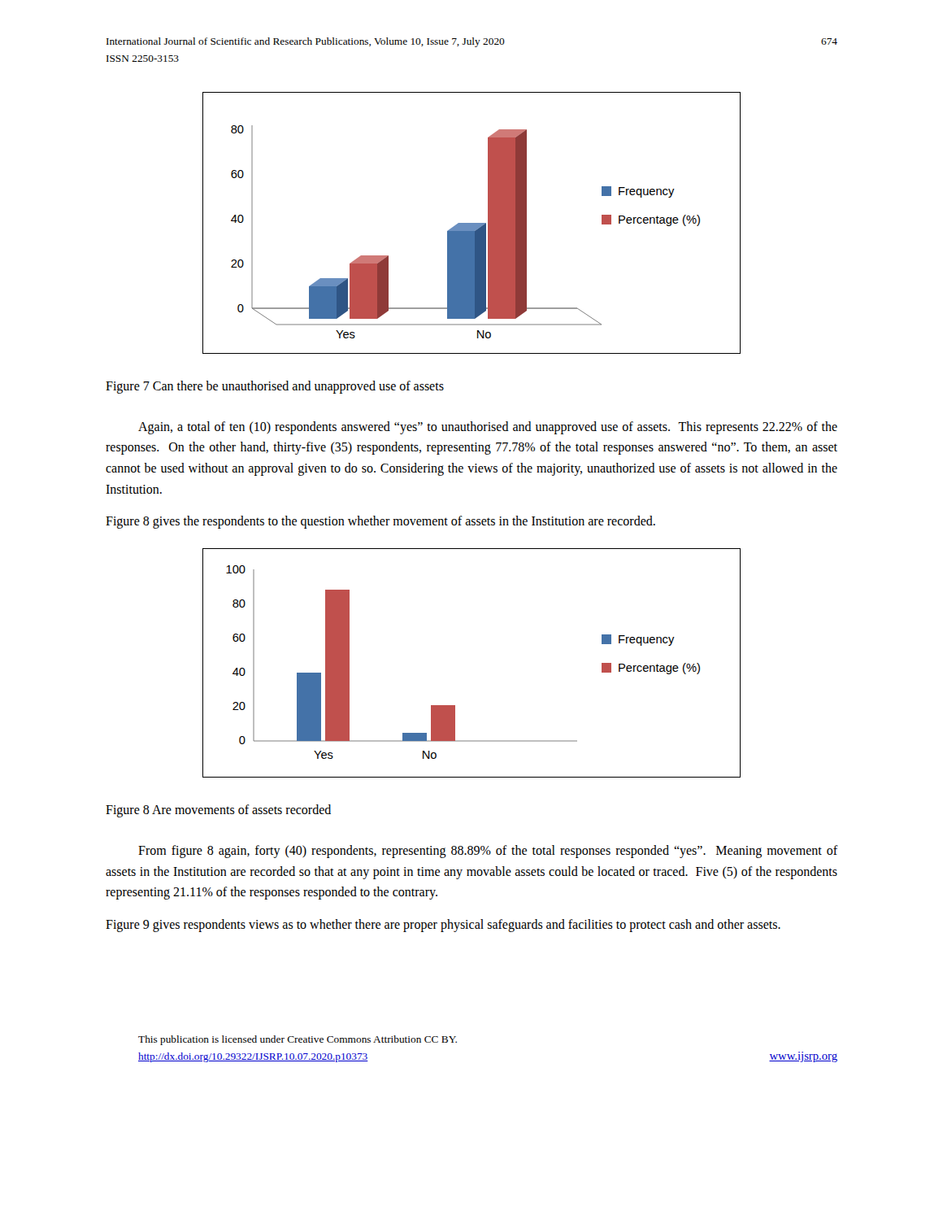International Journal of Scientific and Research Publications, Volume 10, Issue 7, July 2020 674
ISSN 2250-3153
80 60 40 20 0 Yes No Frequency Percentage (%)
Figure 7 Can there be unauthorised and unapproved use of assets
Again, a total of ten (10) respondents answered “yes” to unauthorised and unapproved use of assets. This represents 22.22% of the responses. On the other hand, thirty-five (35) respondents, representing 77.78% of the total responses answered “no”. To them, an asset cannot be used without an approval given to do so. Considering the views of the majority, unauthorized use of assets is not allowed in the Institution.
Figure 8 gives the respondents to the question whether movement of assets in the Institution are recorded.
100 80 60 40 20 0 Yes No Frequency Percentage (%)
Figure 8 Are movements of assets recorded
From figure 8 again, forty (40) respondents, representing 88.89% of the total responses responded “yes”. Meaning movement of assets in the Institution are recorded so that at any point in time any movable assets could be located or traced. Five (5) of the respondents representing 21.11% of the responses responded to the contrary.
Figure 9 gives respondents views as to whether there are proper physical safeguards and facilities to protect cash and other assets.
This publication is licensed under Creative Commons Attribution CC BY.
http://dx.doi.org/10.29322/IJSRP.10.07.2020.p10373 www.ijsrp.org